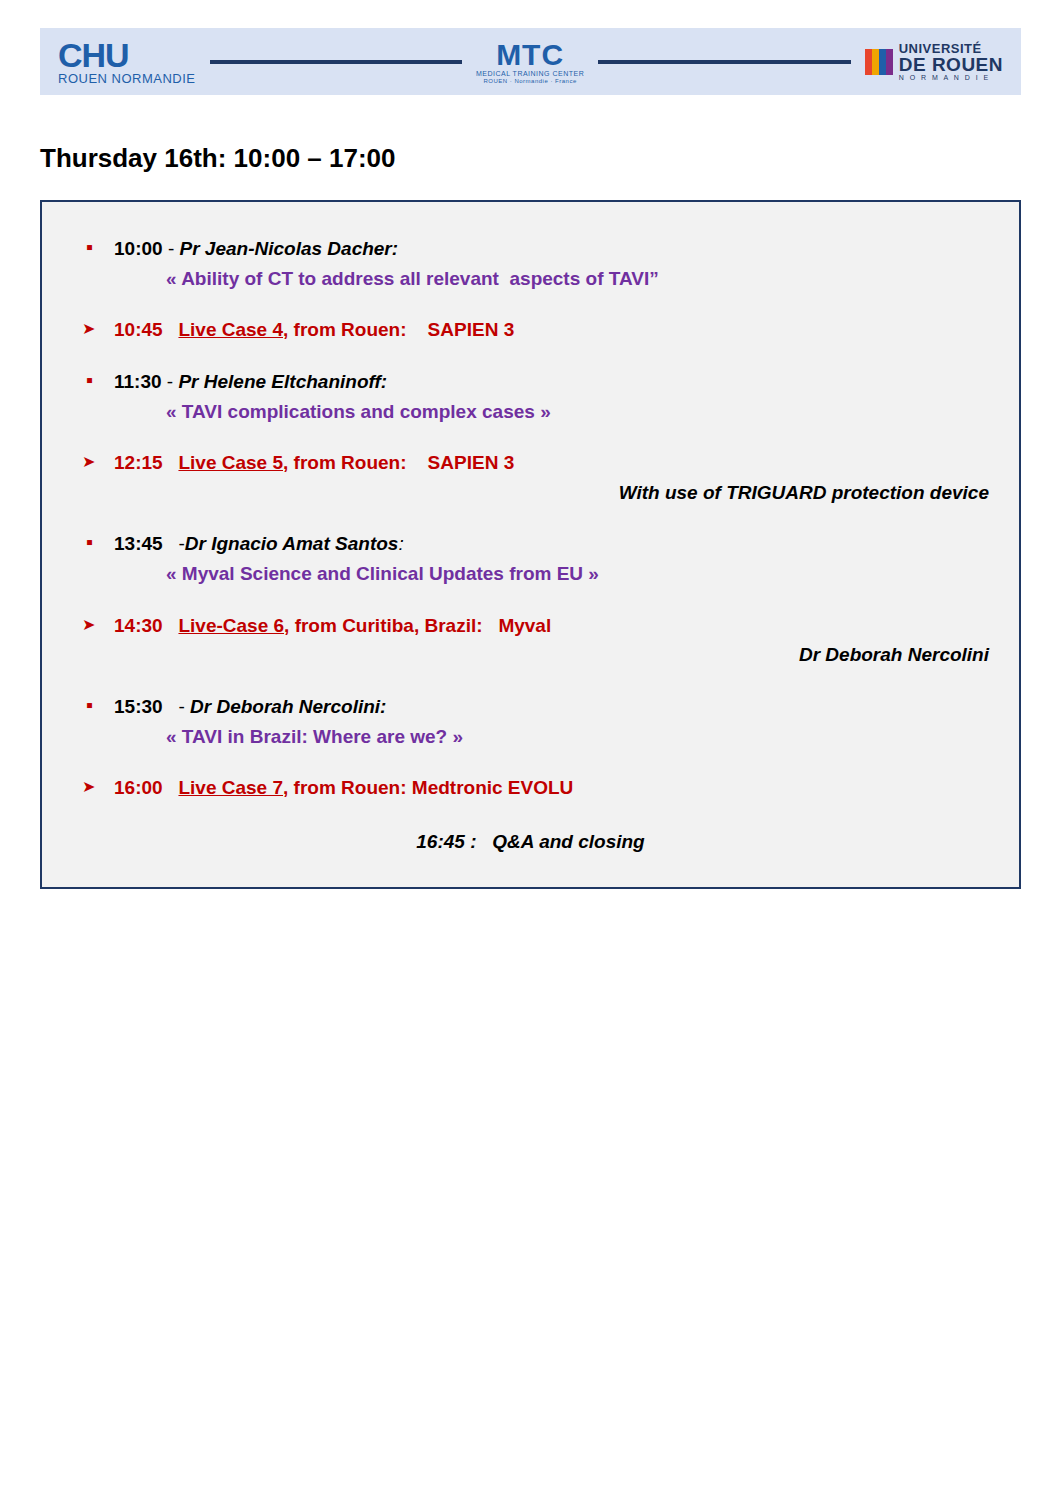CHU
ROUEN NORMANDIE
MTC
MEDICAL TRAINING CENTER
ROUEN · Normandie · France
UNIVERSITÉ
DE ROUEN
N O R M A N D I E
Thursday 16th: 10:00 – 17:00
10:00 - Pr Jean-Nicolas Dacher: « Ability of CT to address all relevant aspects of TAVI”
10:45 Live Case 4, from Rouen: SAPIEN 3
11:30 - Pr Helene Eltchaninoff: « TAVI complications and complex cases »
12:15 Live Case 5, from Rouen: SAPIEN 3 With use of TRIGUARD protection device
13:45 -Dr Ignacio Amat Santos: « Myval Science and Clinical Updates from EU »
14:30 Live-Case 6, from Curitiba, Brazil: Myval Dr Deborah Nercolini
15:30 - Dr Deborah Nercolini: « TAVI in Brazil: Where are we? »
16:00 Live Case 7, from Rouen: Medtronic EVOLU
16:45 : Q&A and closing